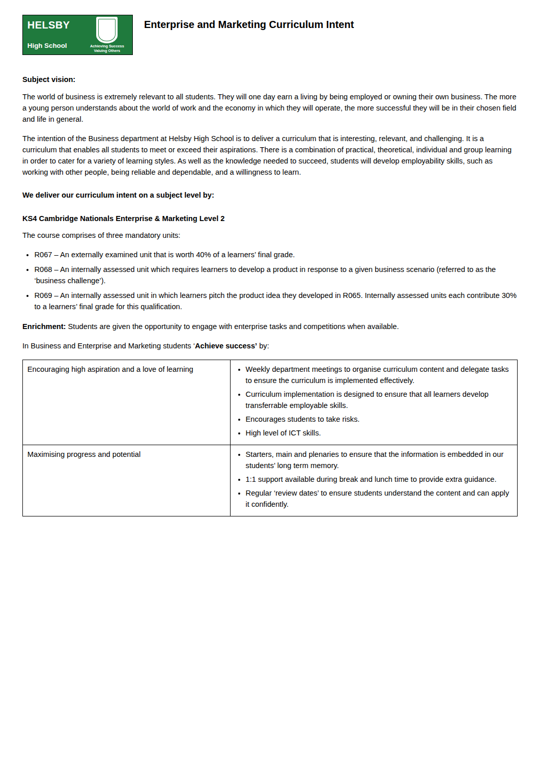HELSBY
High School
Achieving Success
Valuing Others
Enterprise and Marketing Curriculum Intent
Subject vision:
The world of business is extremely relevant to all students. They will one day earn a living by being employed or owning their own business. The more a young person understands about the world of work and the economy in which they will operate, the more successful they will be in their chosen field and life in general.
The intention of the Business department at Helsby High School is to deliver a curriculum that is interesting, relevant, and challenging. It is a curriculum that enables all students to meet or exceed their aspirations. There is a combination of practical, theoretical, individual and group learning in order to cater for a variety of learning styles. As well as the knowledge needed to succeed, students will develop employability skills, such as working with other people, being reliable and dependable, and a willingness to learn.
We deliver our curriculum intent on a subject level by:
KS4 Cambridge Nationals Enterprise & Marketing Level 2
The course comprises of three mandatory units:
R067 – An externally examined unit that is worth 40% of a learners’ final grade.
R068 – An internally assessed unit which requires learners to develop a product in response to a given business scenario (referred to as the ‘business challenge’).
R069 – An internally assessed unit in which learners pitch the product idea they developed in R065. Internally assessed units each contribute 30% to a learners’ final grade for this qualification.
Enrichment: Students are given the opportunity to engage with enterprise tasks and competitions when available.
In Business and Enterprise and Marketing students ‘Achieve success’ by:
| Encouraging high aspiration and a love of learning | Weekly department meetings to organise curriculum content and delegate tasks to ensure the curriculum is implemented effectively. Curriculum implementation is designed to ensure that all learners develop transferrable employable skills. Encourages students to take risks. High level of ICT skills. |
| Maximising progress and potential | Starters, main and plenaries to ensure that the information is embedded in our students’ long term memory. 1:1 support available during break and lunch time to provide extra guidance. Regular ‘review dates’ to ensure students understand the content and can apply it confidently. |